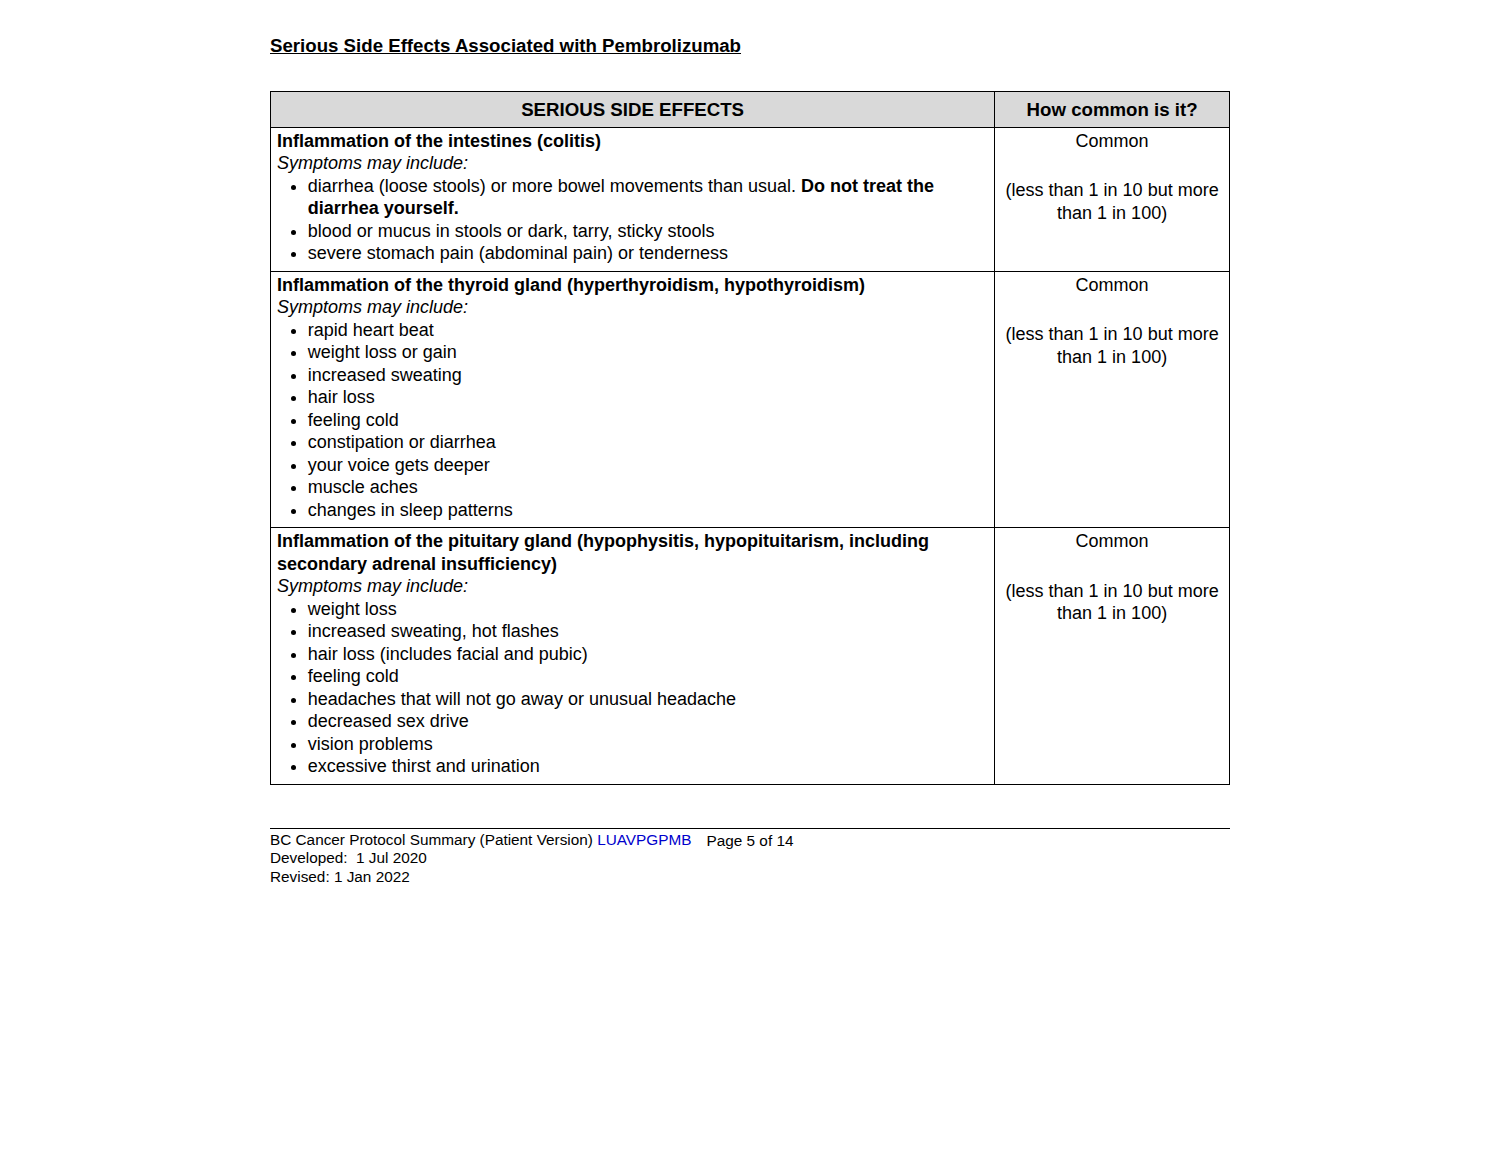Serious Side Effects Associated with Pembrolizumab
| SERIOUS SIDE EFFECTS | How common is it? |
| --- | --- |
| Inflammation of the intestines (colitis) Symptoms may include: diarrhea (loose stools) or more bowel movements than usual. Do not treat the diarrhea yourself. blood or mucus in stools or dark, tarry, sticky stools severe stomach pain (abdominal pain) or tenderness | Common (less than 1 in 10 but more than 1 in 100) |
| Inflammation of the thyroid gland (hyperthyroidism, hypothyroidism) Symptoms may include: rapid heart beat weight loss or gain increased sweating hair loss feeling cold constipation or diarrhea your voice gets deeper muscle aches changes in sleep patterns | Common (less than 1 in 10 but more than 1 in 100) |
| Inflammation of the pituitary gland (hypophysitis, hypopituitarism, including secondary adrenal insufficiency) Symptoms may include: weight loss increased sweating, hot flashes hair loss (includes facial and pubic) feeling cold headaches that will not go away or unusual headache decreased sex drive vision problems excessive thirst and urination | Common (less than 1 in 10 but more than 1 in 100) |
BC Cancer Protocol Summary (Patient Version) LUAVPGPMB
Developed: 1 Jul 2020
Revised: 1 Jan 2022
Page 5 of 14